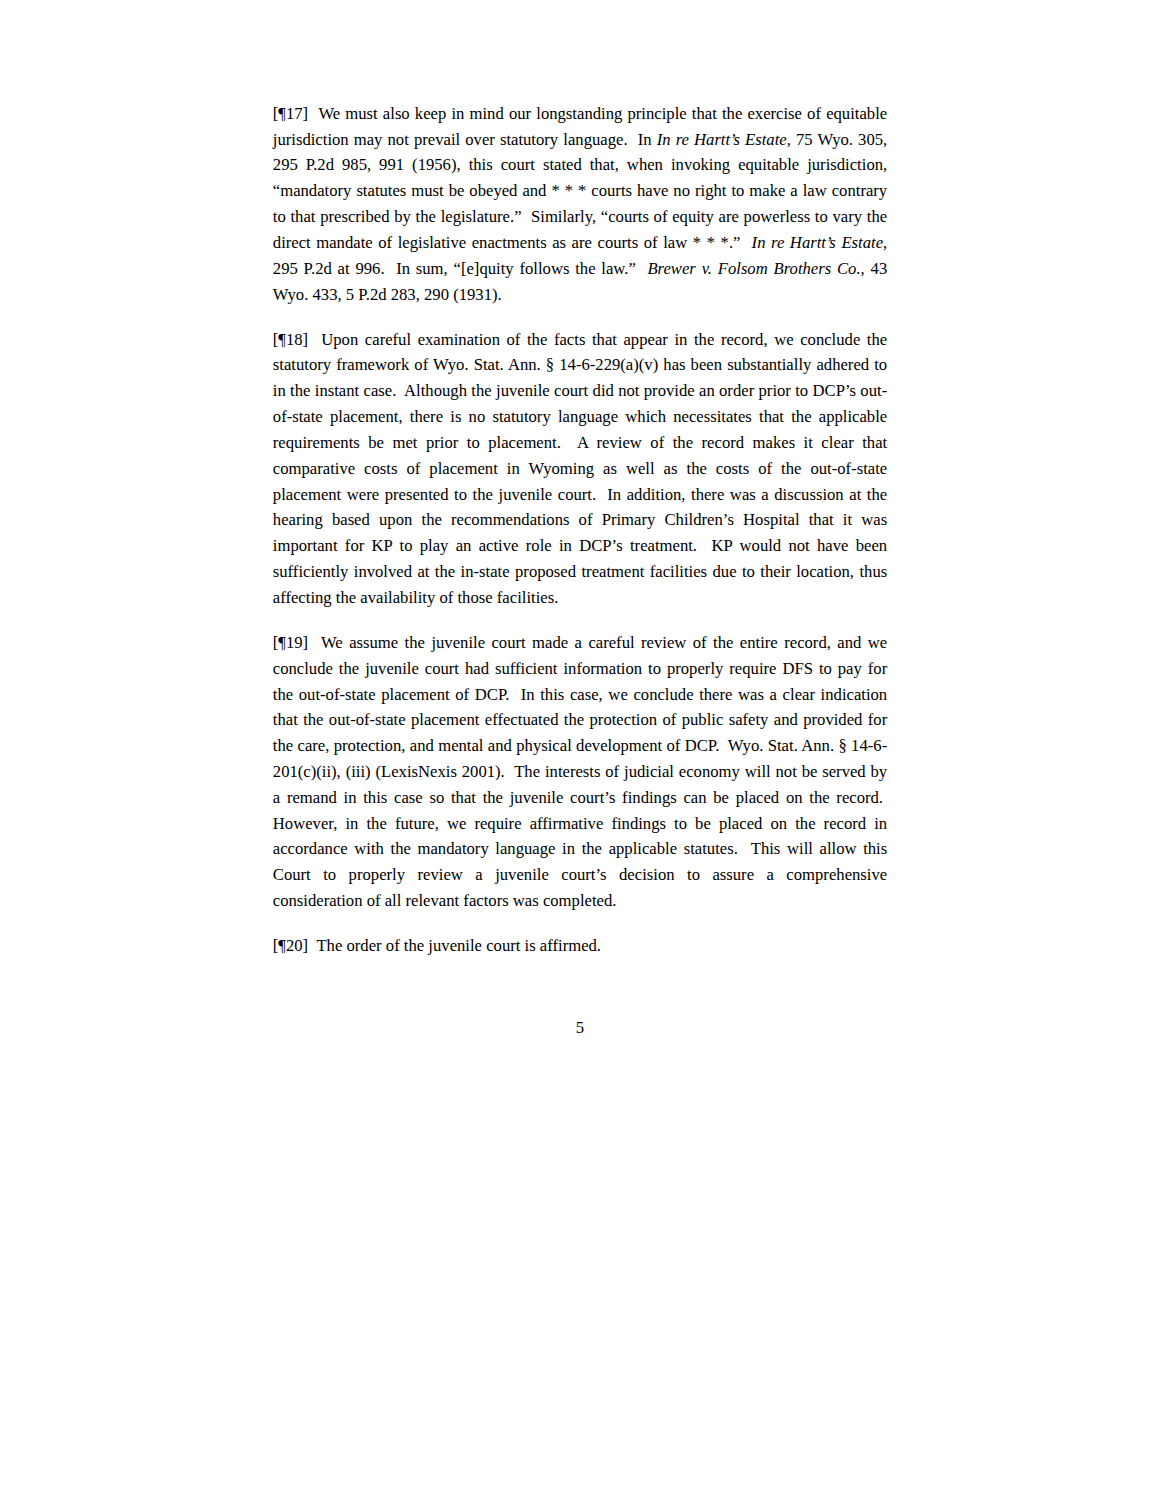[¶17] We must also keep in mind our longstanding principle that the exercise of equitable jurisdiction may not prevail over statutory language. In In re Hartt’s Estate, 75 Wyo. 305, 295 P.2d 985, 991 (1956), this court stated that, when invoking equitable jurisdiction, “mandatory statutes must be obeyed and * * * courts have no right to make a law contrary to that prescribed by the legislature.” Similarly, “courts of equity are powerless to vary the direct mandate of legislative enactments as are courts of law * * *.” In re Hartt’s Estate, 295 P.2d at 996. In sum, “[e]quity follows the law.” Brewer v. Folsom Brothers Co., 43 Wyo. 433, 5 P.2d 283, 290 (1931).
[¶18] Upon careful examination of the facts that appear in the record, we conclude the statutory framework of Wyo. Stat. Ann. § 14-6-229(a)(v) has been substantially adhered to in the instant case. Although the juvenile court did not provide an order prior to DCP’s out-of-state placement, there is no statutory language which necessitates that the applicable requirements be met prior to placement. A review of the record makes it clear that comparative costs of placement in Wyoming as well as the costs of the out-of-state placement were presented to the juvenile court. In addition, there was a discussion at the hearing based upon the recommendations of Primary Children’s Hospital that it was important for KP to play an active role in DCP’s treatment. KP would not have been sufficiently involved at the in-state proposed treatment facilities due to their location, thus affecting the availability of those facilities.
[¶19] We assume the juvenile court made a careful review of the entire record, and we conclude the juvenile court had sufficient information to properly require DFS to pay for the out-of-state placement of DCP. In this case, we conclude there was a clear indication that the out-of-state placement effectuated the protection of public safety and provided for the care, protection, and mental and physical development of DCP. Wyo. Stat. Ann. § 14-6-201(c)(ii), (iii) (LexisNexis 2001). The interests of judicial economy will not be served by a remand in this case so that the juvenile court’s findings can be placed on the record. However, in the future, we require affirmative findings to be placed on the record in accordance with the mandatory language in the applicable statutes. This will allow this Court to properly review a juvenile court’s decision to assure a comprehensive consideration of all relevant factors was completed.
[¶20] The order of the juvenile court is affirmed.
5